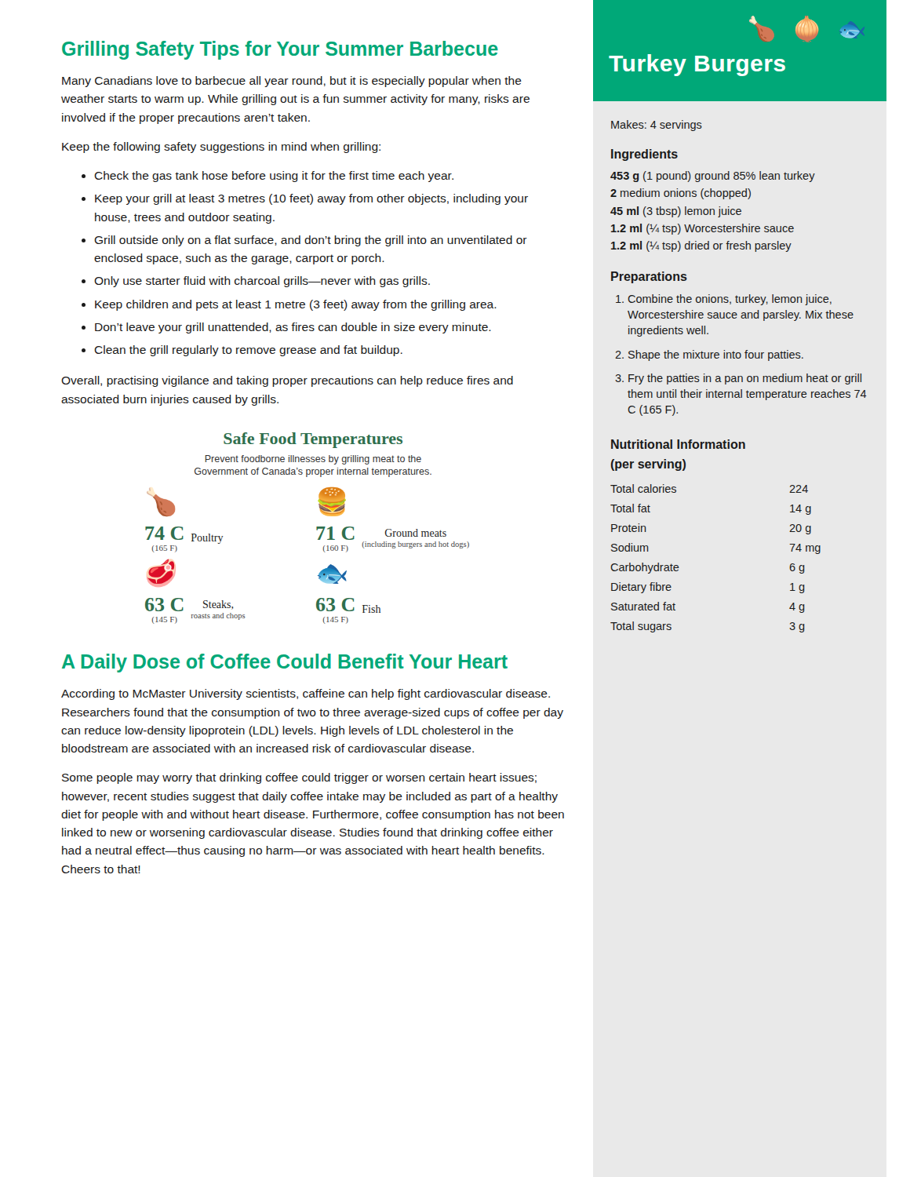Grilling Safety Tips for Your Summer Barbecue
Many Canadians love to barbecue all year round, but it is especially popular when the weather starts to warm up. While grilling out is a fun summer activity for many, risks are involved if the proper precautions aren’t taken.
Keep the following safety suggestions in mind when grilling:
Check the gas tank hose before using it for the first time each year.
Keep your grill at least 3 metres (10 feet) away from other objects, including your house, trees and outdoor seating.
Grill outside only on a flat surface, and don’t bring the grill into an unventilated or enclosed space, such as the garage, carport or porch.
Only use starter fluid with charcoal grills—never with gas grills.
Keep children and pets at least 1 metre (3 feet) away from the grilling area.
Don’t leave your grill unattended, as fires can double in size every minute.
Clean the grill regularly to remove grease and fat buildup.
Overall, practising vigilance and taking proper precautions can help reduce fires and associated burn injuries caused by grills.
Safe Food Temperatures
Prevent foodborne illnesses by grilling meat to the
Government of Canada’s proper internal temperatures.
🍗
🍔
74 C(165 F) Poultry
71 C(160 F) Ground meats(including burgers and hot dogs)
🥩
🐟
63 C(145 F) Steaks,roasts and chops
63 C(145 F) Fish
A Daily Dose of Coffee Could Benefit Your Heart
According to McMaster University scientists, caffeine can help fight cardiovascular disease. Researchers found that the consumption of two to three average-sized cups of coffee per day can reduce low-density lipoprotein (LDL) levels. High levels of LDL cholesterol in the bloodstream are associated with an increased risk of cardiovascular disease.
Some people may worry that drinking coffee could trigger or worsen certain heart issues; however, recent studies suggest that daily coffee intake may be included as part of a healthy diet for people with and without heart disease. Furthermore, coffee consumption has not been linked to new or worsening cardiovascular disease. Studies found that drinking coffee either had a neutral effect—thus causing no harm—or was associated with heart health benefits. Cheers to that!
🍗 🧅 🐟
Turkey Burgers
Makes: 4 servings
Ingredients
453 g (1 pound) ground 85% lean turkey
2 medium onions (chopped)
45 ml (3 tbsp) lemon juice
1.2 ml (¼ tsp) Worcestershire sauce
1.2 ml (¼ tsp) dried or fresh parsley
Preparations
Combine the onions, turkey, lemon juice, Worcestershire sauce and parsley. Mix these ingredients well.
Shape the mixture into four patties.
Fry the patties in a pan on medium heat or grill them until their internal temperature reaches 74 C (165 F).
Nutritional Information
(per serving)
| Total calories | 224 |
| Total fat | 14 g |
| Protein | 20 g |
| Sodium | 74 mg |
| Carbohydrate | 6 g |
| Dietary fibre | 1 g |
| Saturated fat | 4 g |
| Total sugars | 3 g |